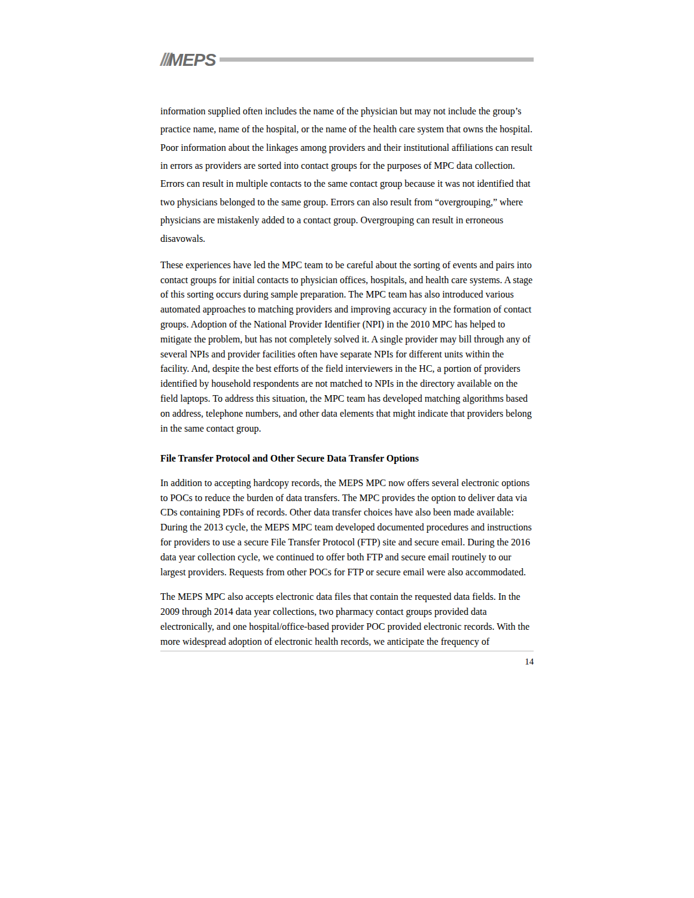///MEPS
information supplied often includes the name of the physician but may not include the group’s practice name, name of the hospital, or the name of the health care system that owns the hospital. Poor information about the linkages among providers and their institutional affiliations can result in errors as providers are sorted into contact groups for the purposes of MPC data collection. Errors can result in multiple contacts to the same contact group because it was not identified that two physicians belonged to the same group. Errors can also result from “overgrouping,” where physicians are mistakenly added to a contact group. Overgrouping can result in erroneous disavowals.
These experiences have led the MPC team to be careful about the sorting of events and pairs into contact groups for initial contacts to physician offices, hospitals, and health care systems. A stage of this sorting occurs during sample preparation. The MPC team has also introduced various automated approaches to matching providers and improving accuracy in the formation of contact groups. Adoption of the National Provider Identifier (NPI) in the 2010 MPC has helped to mitigate the problem, but has not completely solved it. A single provider may bill through any of several NPIs and provider facilities often have separate NPIs for different units within the facility. And, despite the best efforts of the field interviewers in the HC, a portion of providers identified by household respondents are not matched to NPIs in the directory available on the field laptops. To address this situation, the MPC team has developed matching algorithms based on address, telephone numbers, and other data elements that might indicate that providers belong in the same contact group.
File Transfer Protocol and Other Secure Data Transfer Options
In addition to accepting hardcopy records, the MEPS MPC now offers several electronic options to POCs to reduce the burden of data transfers. The MPC provides the option to deliver data via CDs containing PDFs of records. Other data transfer choices have also been made available: During the 2013 cycle, the MEPS MPC team developed documented procedures and instructions for providers to use a secure File Transfer Protocol (FTP) site and secure email. During the 2016 data year collection cycle, we continued to offer both FTP and secure email routinely to our largest providers. Requests from other POCs for FTP or secure email were also accommodated.
The MEPS MPC also accepts electronic data files that contain the requested data fields. In the 2009 through 2014 data year collections, two pharmacy contact groups provided data electronically, and one hospital/office-based provider POC provided electronic records. With the more widespread adoption of electronic health records, we anticipate the frequency of
14